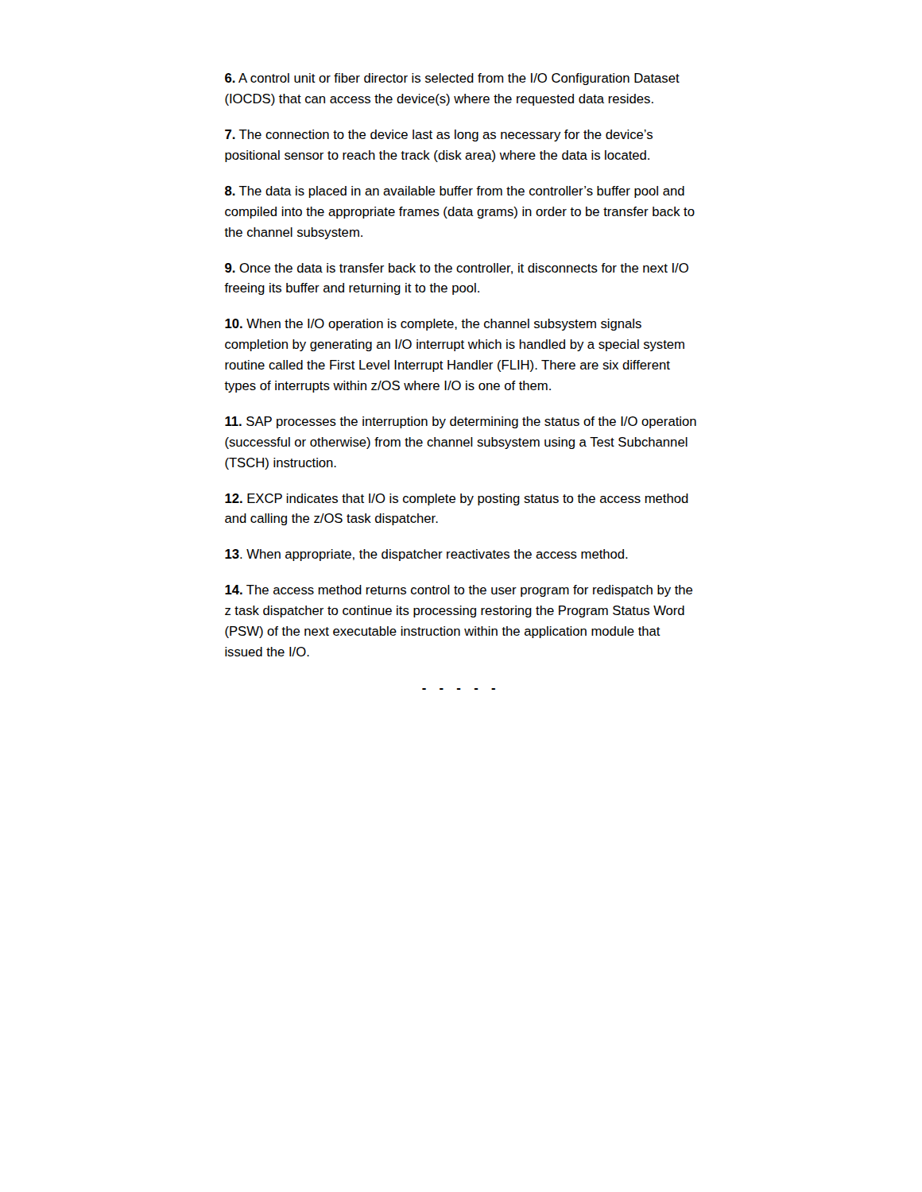6. A control unit or fiber director is selected from the I/O Configuration Dataset (IOCDS) that can access the device(s) where the requested data resides.
7. The connection to the device last as long as necessary for the device’s positional sensor to reach the track (disk area) where the data is located.
8. The data is placed in an available buffer from the controller’s buffer pool and compiled into the appropriate frames (data grams) in order to be transfer back to the channel subsystem.
9. Once the data is transfer back to the controller, it disconnects for the next I/O freeing its buffer and returning it to the pool.
10. When the I/O operation is complete, the channel subsystem signals completion by generating an I/O interrupt which is handled by a special system routine called the First Level Interrupt Handler (FLIH). There are six different types of interrupts within z/OS where I/O is one of them.
11. SAP processes the interruption by determining the status of the I/O operation (successful or otherwise) from the channel subsystem using a Test Subchannel (TSCH) instruction.
12. EXCP indicates that I/O is complete by posting status to the access method and calling the z/OS task dispatcher.
13. When appropriate, the dispatcher reactivates the access method.
14. The access method returns control to the user program for redispatch by the z task dispatcher to continue its processing restoring the Program Status Word (PSW) of the next executable instruction within the application module that issued the I/O.
- - - - -